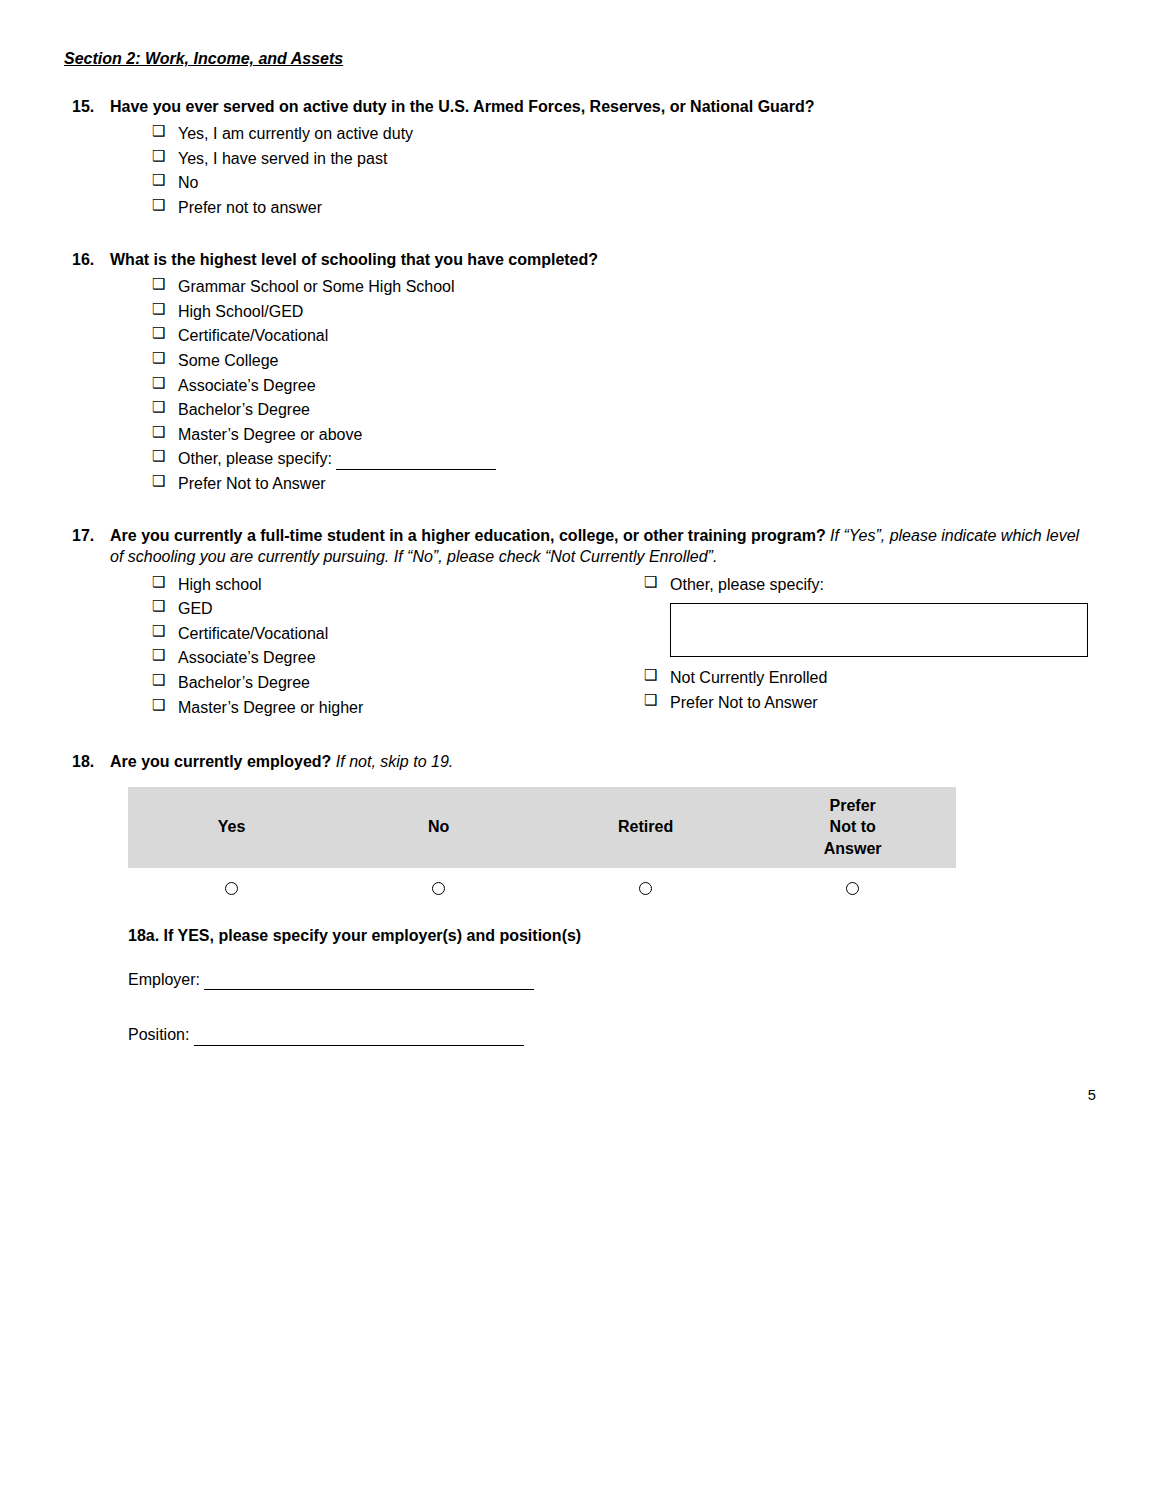Section 2: Work, Income, and Assets
Have you ever served on active duty in the U.S. Armed Forces, Reserves, or National Guard?
Yes, I am currently on active duty
Yes, I have served in the past
No
Prefer not to answer
What is the highest level of schooling that you have completed?
Grammar School or Some High School
High School/GED
Certificate/Vocational
Some College
Associate’s Degree
Bachelor’s Degree
Master’s Degree or above
Other, please specify:
Prefer Not to Answer
Are you currently a full-time student in a higher education, college, or other training program? If “Yes”, please indicate which level of schooling you are currently pursuing. If “No”, please check “Not Currently Enrolled”.
High school
GED
Certificate/Vocational
Associate’s Degree
Bachelor’s Degree
Master’s Degree or higher
Other, please specify:
Not Currently Enrolled
Prefer Not to Answer
Are you currently employed? If not, skip to 19.
| Yes | No | Retired | Prefer Not to Answer |
| --- | --- | --- | --- |
18a. If YES, please specify your employer(s) and position(s)
Employer:
Position:
5